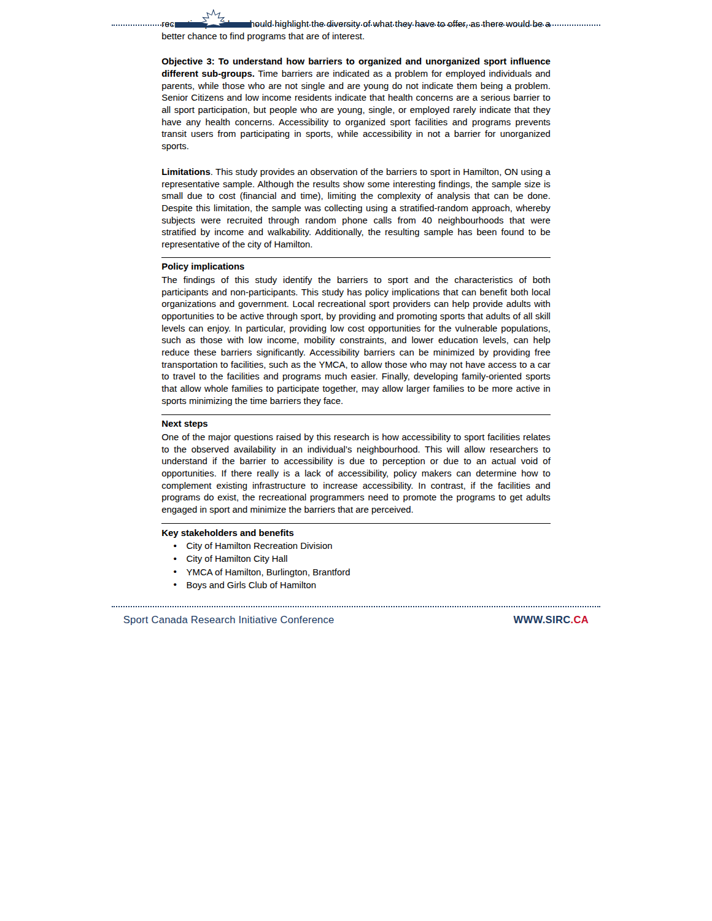recreation providers should highlight the diversity of what they have to offer, as there would be a better chance to find programs that are of interest.
Objective 3: To understand how barriers to organized and unorganized sport influence different sub-groups. Time barriers are indicated as a problem for employed individuals and parents, while those who are not single and are young do not indicate them being a problem. Senior Citizens and low income residents indicate that health concerns are a serious barrier to all sport participation, but people who are young, single, or employed rarely indicate that they have any health concerns. Accessibility to organized sport facilities and programs prevents transit users from participating in sports, while accessibility in not a barrier for unorganized sports.
Limitations. This study provides an observation of the barriers to sport in Hamilton, ON using a representative sample. Although the results show some interesting findings, the sample size is small due to cost (financial and time), limiting the complexity of analysis that can be done. Despite this limitation, the sample was collecting using a stratified-random approach, whereby subjects were recruited through random phone calls from 40 neighbourhoods that were stratified by income and walkability. Additionally, the resulting sample has been found to be representative of the city of Hamilton.
Policy implications
The findings of this study identify the barriers to sport and the characteristics of both participants and non-participants. This study has policy implications that can benefit both local organizations and government. Local recreational sport providers can help provide adults with opportunities to be active through sport, by providing and promoting sports that adults of all skill levels can enjoy. In particular, providing low cost opportunities for the vulnerable populations, such as those with low income, mobility constraints, and lower education levels, can help reduce these barriers significantly. Accessibility barriers can be minimized by providing free transportation to facilities, such as the YMCA, to allow those who may not have access to a car to travel to the facilities and programs much easier. Finally, developing family-oriented sports that allow whole families to participate together, may allow larger families to be more active in sports minimizing the time barriers they face.
Next steps
One of the major questions raised by this research is how accessibility to sport facilities relates to the observed availability in an individual’s neighbourhood. This will allow researchers to understand if the barrier to accessibility is due to perception or due to an actual void of opportunities. If there really is a lack of accessibility, policy makers can determine how to complement existing infrastructure to increase accessibility. In contrast, if the facilities and programs do exist, the recreational programmers need to promote the programs to get adults engaged in sport and minimize the barriers that are perceived.
Key stakeholders and benefits
City of Hamilton Recreation Division
City of Hamilton City Hall
YMCA of Hamilton, Burlington, Brantford
Boys and Girls Club of Hamilton
Sport Canada Research Initiative Conference
WWW.SIRC.CA